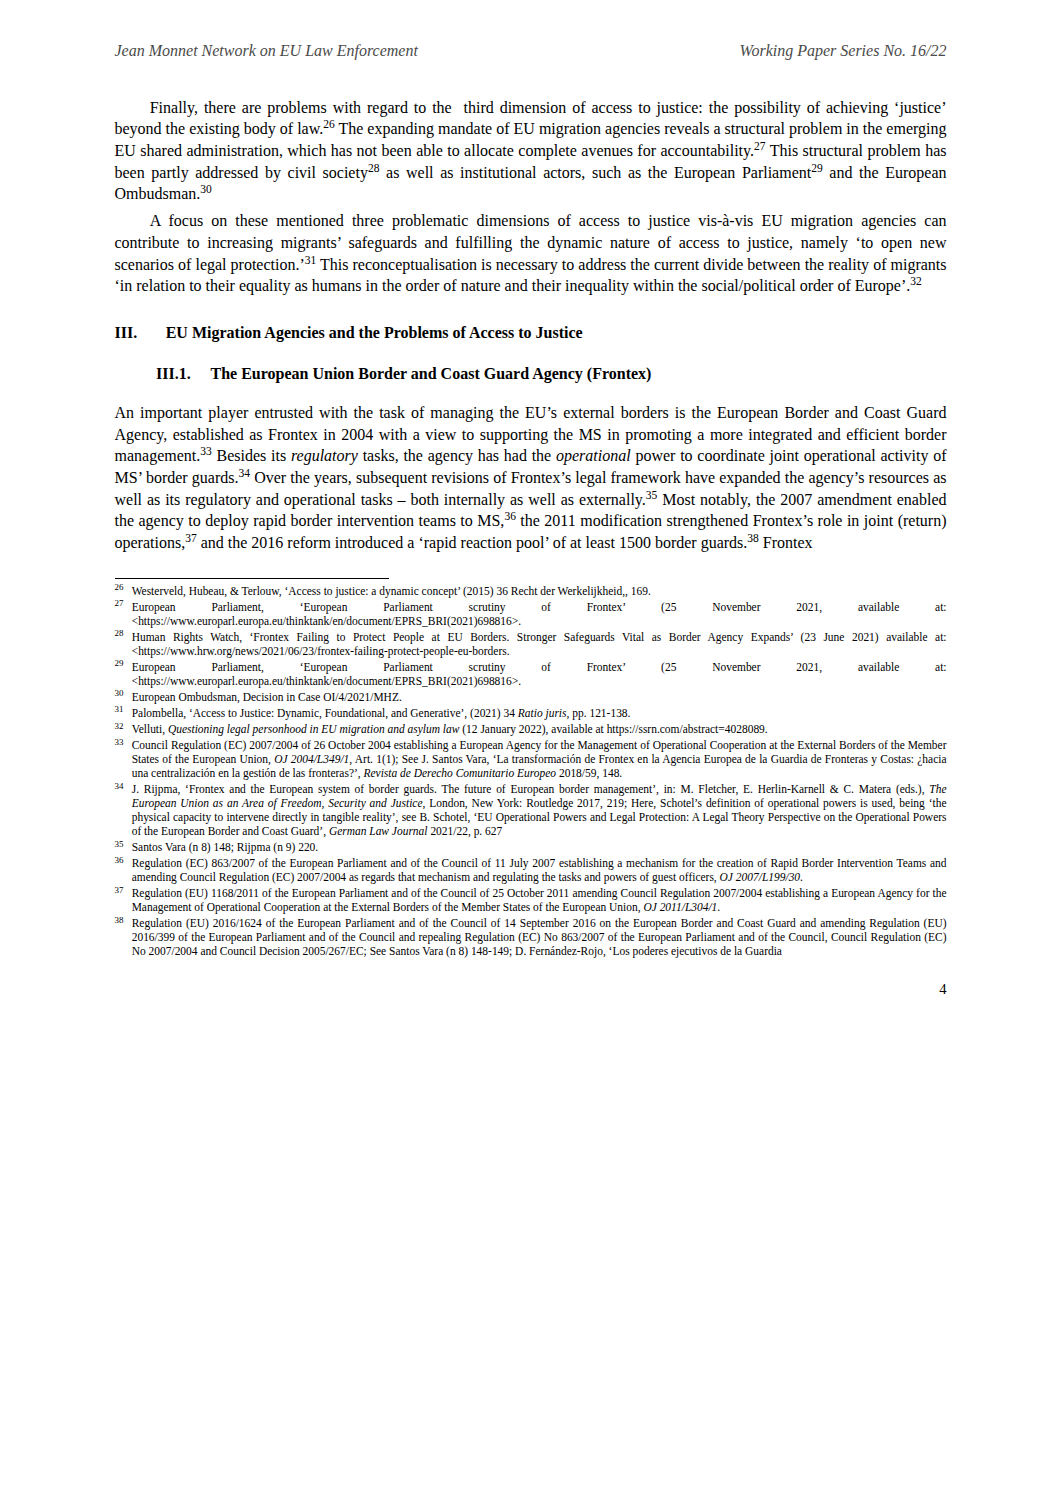Jean Monnet Network on EU Law Enforcement Working Paper Series No. 16/22
Finally, there are problems with regard to the third dimension of access to justice: the possibility of achieving ‘justice’ beyond the existing body of law.26 The expanding mandate of EU migration agencies reveals a structural problem in the emerging EU shared administration, which has not been able to allocate complete avenues for accountability.27 This structural problem has been partly addressed by civil society28 as well as institutional actors, such as the European Parliament29 and the European Ombudsman.30
A focus on these mentioned three problematic dimensions of access to justice vis-à-vis EU migration agencies can contribute to increasing migrants’ safeguards and fulfilling the dynamic nature of access to justice, namely ‘to open new scenarios of legal protection.’31 This reconceptualisation is necessary to address the current divide between the reality of migrants ‘in relation to their equality as humans in the order of nature and their inequality within the social/political order of Europe’.32
III. EU Migration Agencies and the Problems of Access to Justice
III.1. The European Union Border and Coast Guard Agency (Frontex)
An important player entrusted with the task of managing the EU’s external borders is the European Border and Coast Guard Agency, established as Frontex in 2004 with a view to supporting the MS in promoting a more integrated and efficient border management.33 Besides its regulatory tasks, the agency has had the operational power to coordinate joint operational activity of MS’ border guards.34 Over the years, subsequent revisions of Frontex’s legal framework have expanded the agency’s resources as well as its regulatory and operational tasks – both internally as well as externally.35 Most notably, the 2007 amendment enabled the agency to deploy rapid border intervention teams to MS,36 the 2011 modification strengthened Frontex’s role in joint (return) operations,37 and the 2016 reform introduced a ‘rapid reaction pool’ of at least 1500 border guards.38 Frontex
Westerveld, Hubeau, & Terlouw, ‘Access to justice: a dynamic concept’ (2015) 36 Recht der Werkelijkheid,, 169.
European Parliament, ‘European Parliament scrutiny of Frontex’ (25 November 2021, available at: <https://www.europarl.europa.eu/thinktank/en/document/EPRS_BRI(2021)698816>.
Human Rights Watch, ‘Frontex Failing to Protect People at EU Borders. Stronger Safeguards Vital as Border Agency Expands’ (23 June 2021) available at: <https://www.hrw.org/news/2021/06/23/frontex-failing-protect-people-eu-borders.
European Parliament, ‘European Parliament scrutiny of Frontex’ (25 November 2021, available at: <https://www.europarl.europa.eu/thinktank/en/document/EPRS_BRI(2021)698816>.
European Ombudsman, Decision in Case OI/4/2021/MHZ.
Palombella, ‘Access to Justice: Dynamic, Foundational, and Generative’, (2021) 34 Ratio juris, pp. 121-138.
Velluti, Questioning legal personhood in EU migration and asylum law (12 January 2022), available at https://ssrn.com/abstract=4028089.
Council Regulation (EC) 2007/2004 of 26 October 2004 establishing a European Agency for the Management of Operational Cooperation at the External Borders of the Member States of the European Union, OJ 2004/L349/1, Art. 1(1); See J. Santos Vara, ‘La transformación de Frontex en la Agencia Europea de la Guardia de Fronteras y Costas: ¿hacia una centralización en la gestión de las fronteras?’, Revista de Derecho Comunitario Europeo 2018/59, 148.
J. Rijpma, ‘Frontex and the European system of border guards. The future of European border management’, in: M. Fletcher, E. Herlin-Karnell & C. Matera (eds.), The European Union as an Area of Freedom, Security and Justice, London, New York: Routledge 2017, 219; Here, Schotel’s definition of operational powers is used, being ‘the physical capacity to intervene directly in tangible reality’, see B. Schotel, ‘EU Operational Powers and Legal Protection: A Legal Theory Perspective on the Operational Powers of the European Border and Coast Guard’, German Law Journal 2021/22, p. 627
Santos Vara (n 8) 148; Rijpma (n 9) 220.
Regulation (EC) 863/2007 of the European Parliament and of the Council of 11 July 2007 establishing a mechanism for the creation of Rapid Border Intervention Teams and amending Council Regulation (EC) 2007/2004 as regards that mechanism and regulating the tasks and powers of guest officers, OJ 2007/L199/30.
Regulation (EU) 1168/2011 of the European Parliament and of the Council of 25 October 2011 amending Council Regulation 2007/2004 establishing a European Agency for the Management of Operational Cooperation at the External Borders of the Member States of the European Union, OJ 2011/L304/1.
Regulation (EU) 2016/1624 of the European Parliament and of the Council of 14 September 2016 on the European Border and Coast Guard and amending Regulation (EU) 2016/399 of the European Parliament and of the Council and repealing Regulation (EC) No 863/2007 of the European Parliament and of the Council, Council Regulation (EC) No 2007/2004 and Council Decision 2005/267/EC; See Santos Vara (n 8) 148-149; D. Fernández-Rojo, ‘Los poderes ejecutivos de la Guardia
4